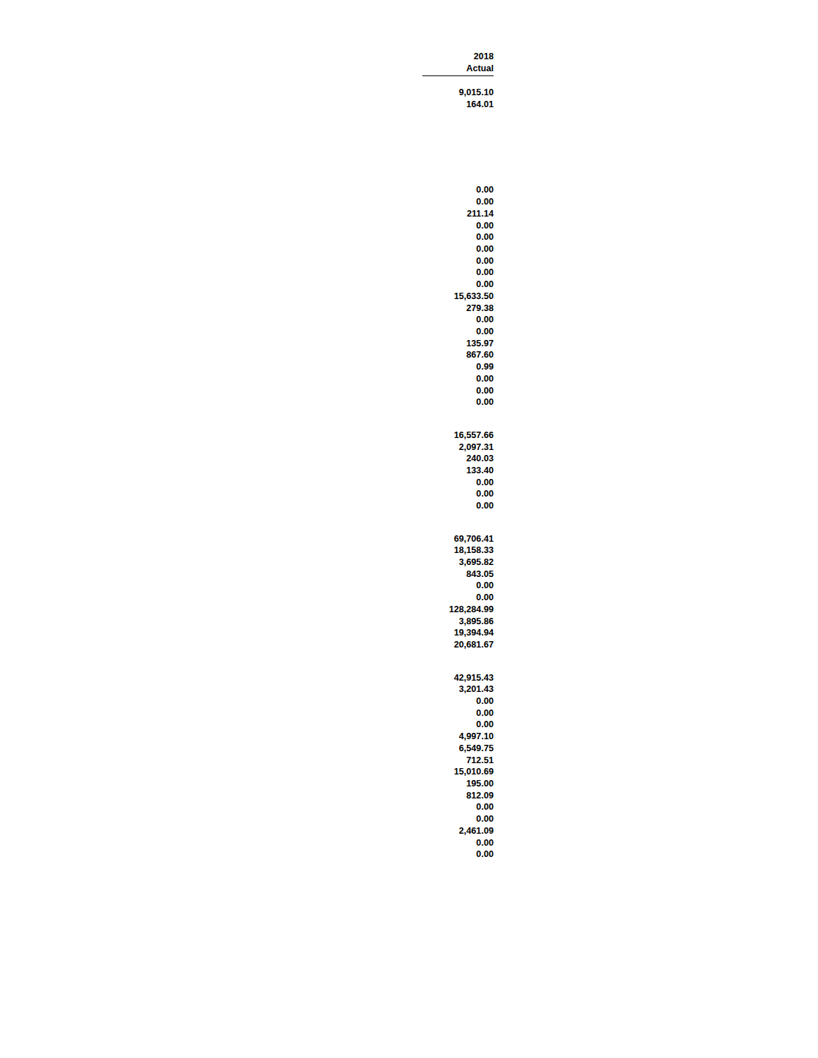| 2018 |
| Actual |
| 9,015.10 |
| 164.01 |
| 0.00 |
| 0.00 |
| 211.14 |
| 0.00 |
| 0.00 |
| 0.00 |
| 0.00 |
| 0.00 |
| 0.00 |
| 15,633.50 |
| 279.38 |
| 0.00 |
| 0.00 |
| 135.97 |
| 867.60 |
| 0.99 |
| 0.00 |
| 0.00 |
| 0.00 |
| 16,557.66 |
| 2,097.31 |
| 240.03 |
| 133.40 |
| 0.00 |
| 0.00 |
| 0.00 |
| 69,706.41 |
| 18,158.33 |
| 3,695.82 |
| 843.05 |
| 0.00 |
| 0.00 |
| 128,284.99 |
| 3,895.86 |
| 19,394.94 |
| 20,681.67 |
| 42,915.43 |
| 3,201.43 |
| 0.00 |
| 0.00 |
| 0.00 |
| 4,997.10 |
| 6,549.75 |
| 712.51 |
| 15,010.69 |
| 195.00 |
| 812.09 |
| 0.00 |
| 0.00 |
| 2,461.09 |
| 0.00 |
| 0.00 |